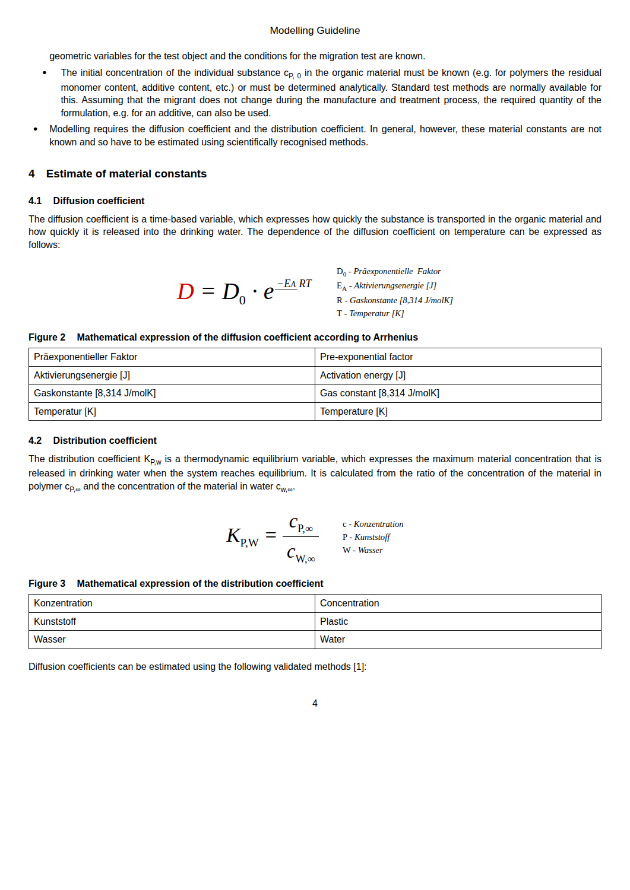Modelling Guideline
geometric variables for the test object and the conditions for the migration test are known.
The initial concentration of the individual substance cP, 0 in the organic material must be known (e.g. for polymers the residual monomer content, additive content, etc.) or must be determined analytically. Standard test methods are normally available for this. Assuming that the migrant does not change during the manufacture and treatment process, the required quantity of the formulation, e.g. for an additive, can also be used.
Modelling requires the diffusion coefficient and the distribution coefficient. In general, however, these material constants are not known and so have to be estimated using scientifically recognised methods.
4 Estimate of material constants
4.1 Diffusion coefficient
The diffusion coefficient is a time-based variable, which expresses how quickly the substance is transported in the organic material and how quickly it is released into the drinking water. The dependence of the diffusion coefficient on temperature can be expressed as follows:
D = D0 · e−EA RT
D0 - Präexponentielle Faktor
EA - Aktivierungsenergie [J]
R - Gaskonstante [8,314 J/molK]
T - Temperatur [K]
Figure 2 Mathematical expression of the diffusion coefficient according to Arrhenius
| Präexponentieller Faktor | Pre-exponential factor |
| Aktivierungsenergie [J] | Activation energy [J] |
| Gaskonstante [8,314 J/molK] | Gas constant [8,314 J/molK] |
| Temperatur [K] | Temperature [K] |
4.2 Distribution coefficient
The distribution coefficient KP,w is a thermodynamic equilibrium variable, which expresses the maximum material concentration that is released in drinking water when the system reaches equilibrium. It is calculated from the ratio of the concentration of the material in polymer cP,∞ and the concentration of the material in water cw,∞.
KP,W = cP,∞ cW,∞
c - Konzentration
P - Kunststoff
W - Wasser
Figure 3 Mathematical expression of the distribution coefficient
| Konzentration | Concentration |
| Kunststoff | Plastic |
| Wasser | Water |
Diffusion coefficients can be estimated using the following validated methods [1]:
4